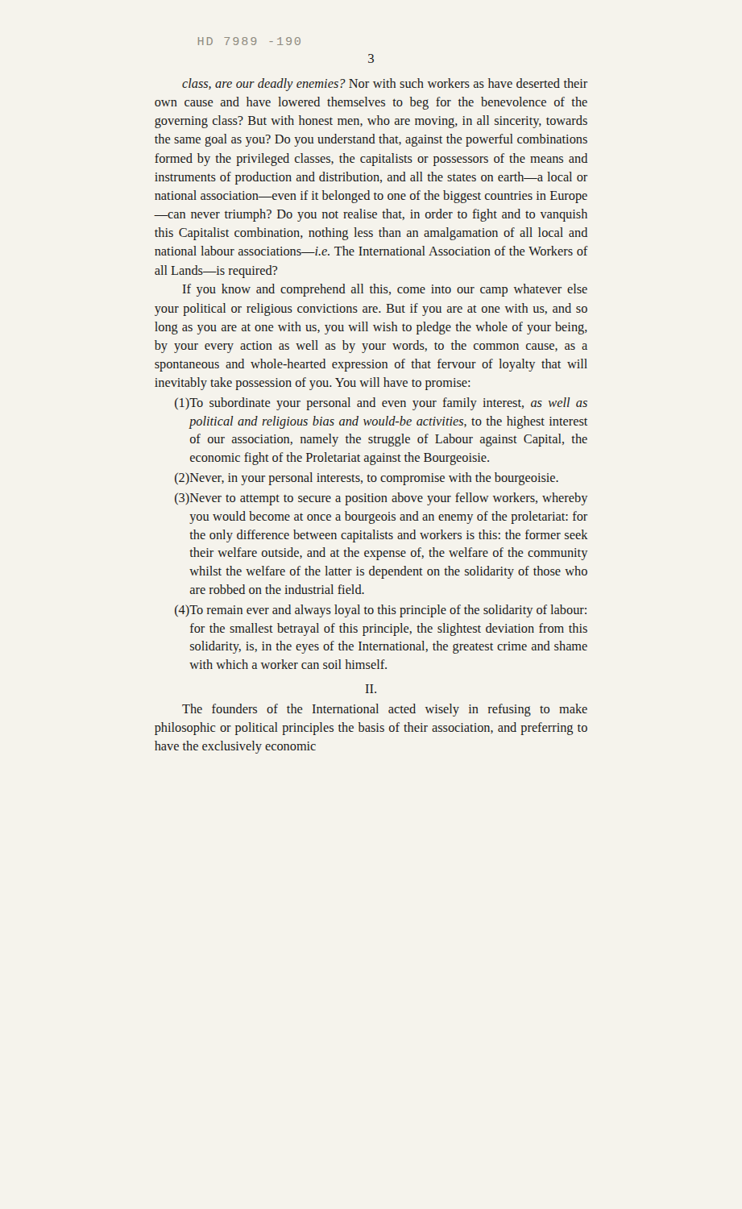HD 7989 -190
3
class, are our deadly enemies? Nor with such workers as have deserted their own cause and have lowered themselves to beg for the benevolence of the governing class? But with honest men, who are moving, in all sincerity, towards the same goal as you? Do you understand that, against the powerful combinations formed by the privileged classes, the capitalists or possessors of the means and instruments of production and distribution, and all the states on earth—a local or national association—even if it belonged to one of the biggest countries in Europe—can never triumph? Do you not realise that, in order to fight and to vanquish this Capitalist combination, nothing less than an amalgamation of all local and national labour associations—i.e. The International Association of the Workers of all Lands—is required?
If you know and comprehend all this, come into our camp whatever else your political or religious convictions are. But if you are at one with us, and so long as you are at one with us, you will wish to pledge the whole of your being, by your every action as well as by your words, to the common cause, as a spontaneous and whole-hearted expression of that fervour of loyalty that will inevitably take possession of you. You will have to promise:
(1) To subordinate your personal and even your family interest, as well as political and religious bias and would-be activities, to the highest interest of our association, namely the struggle of Labour against Capital, the economic fight of the Proletariat against the Bourgeoisie.
(2) Never, in your personal interests, to compromise with the bourgeoisie.
(3) Never to attempt to secure a position above your fellow workers, whereby you would become at once a bourgeois and an enemy of the proletariat: for the only difference between capitalists and workers is this: the former seek their welfare outside, and at the expense of, the welfare of the community whilst the welfare of the latter is dependent on the solidarity of those who are robbed on the industrial field.
(4) To remain ever and always loyal to this principle of the solidarity of labour: for the smallest betrayal of this principle, the slightest deviation from this solidarity, is, in the eyes of the International, the greatest crime and shame with which a worker can soil himself.
II.
The founders of the International acted wisely in refusing to make philosophic or political principles the basis of their association, and preferring to have the exclusively economic